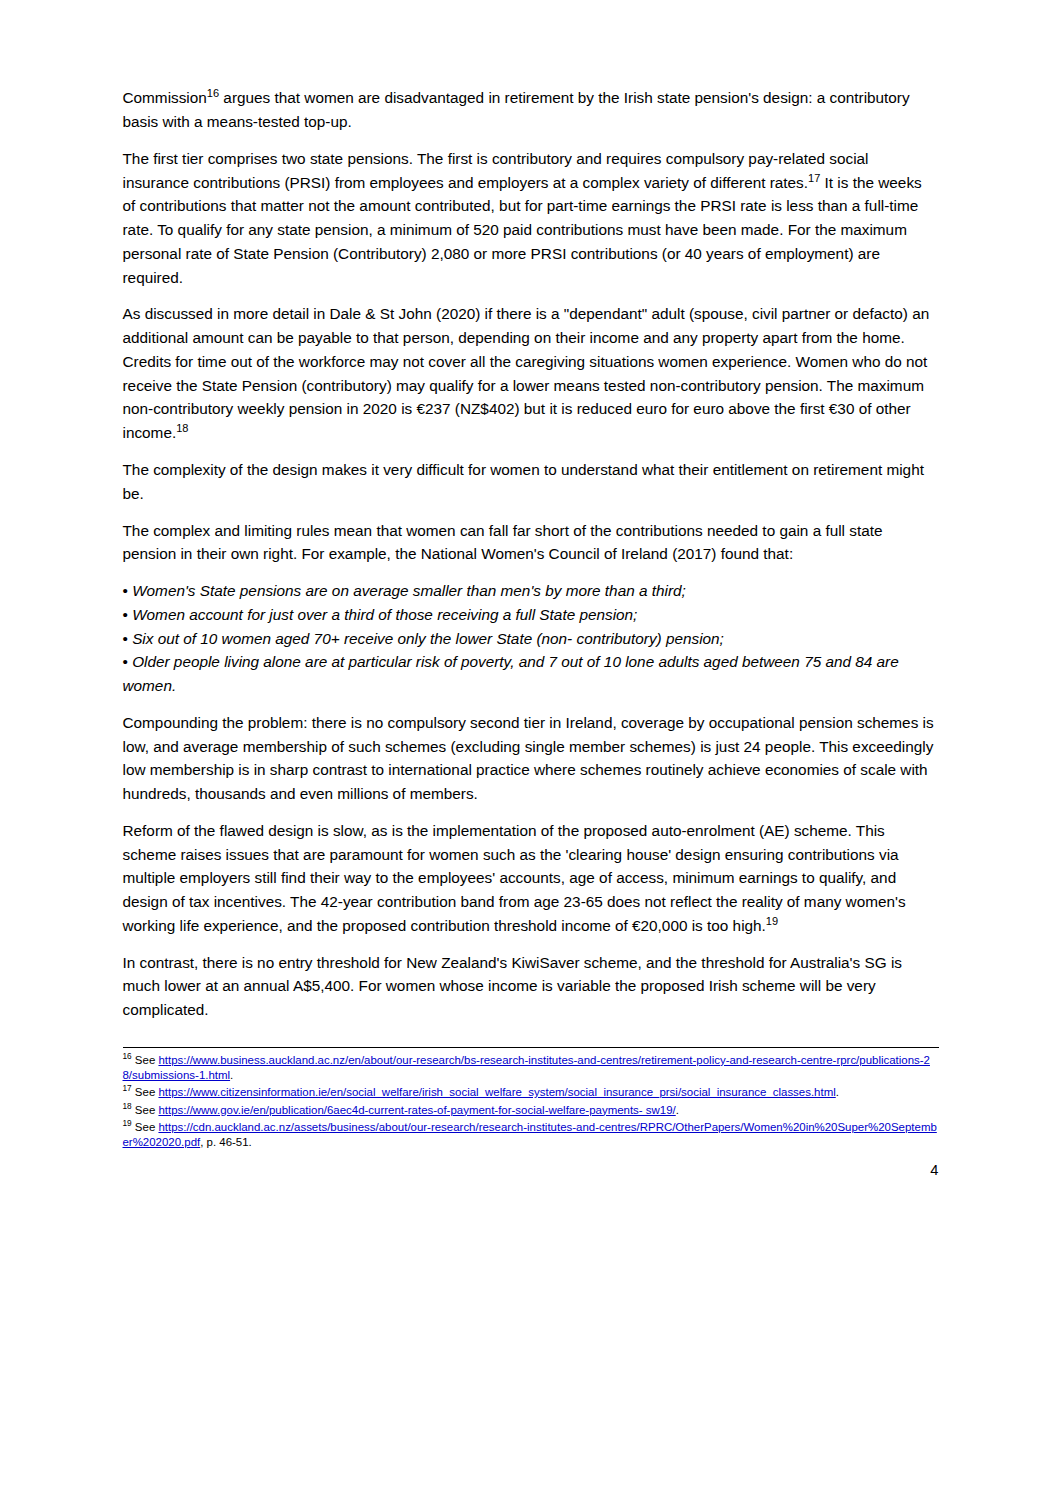Commission16 argues that women are disadvantaged in retirement by the Irish state pension's design: a contributory basis with a means-tested top-up.
The first tier comprises two state pensions. The first is contributory and requires compulsory pay-related social insurance contributions (PRSI) from employees and employers at a complex variety of different rates.17 It is the weeks of contributions that matter not the amount contributed, but for part-time earnings the PRSI rate is less than a full-time rate. To qualify for any state pension, a minimum of 520 paid contributions must have been made. For the maximum personal rate of State Pension (Contributory) 2,080 or more PRSI contributions (or 40 years of employment) are required.
As discussed in more detail in Dale & St John (2020) if there is a "dependant" adult (spouse, civil partner or defacto) an additional amount can be payable to that person, depending on their income and any property apart from the home. Credits for time out of the workforce may not cover all the caregiving situations women experience. Women who do not receive the State Pension (contributory) may qualify for a lower means tested non-contributory pension. The maximum non-contributory weekly pension in 2020 is €237 (NZ$402) but it is reduced euro for euro above the first €30 of other income.18
The complexity of the design makes it very difficult for women to understand what their entitlement on retirement might be.
The complex and limiting rules mean that women can fall far short of the contributions needed to gain a full state pension in their own right. For example, the National Women's Council of Ireland (2017) found that:
• Women's State pensions are on average smaller than men's by more than a third;
• Women account for just over a third of those receiving a full State pension;
• Six out of 10 women aged 70+ receive only the lower State (non- contributory) pension;
• Older people living alone are at particular risk of poverty, and 7 out of 10 lone adults aged between 75 and 84 are women.
Compounding the problem: there is no compulsory second tier in Ireland, coverage by occupational pension schemes is low, and average membership of such schemes (excluding single member schemes) is just 24 people. This exceedingly low membership is in sharp contrast to international practice where schemes routinely achieve economies of scale with hundreds, thousands and even millions of members.
Reform of the flawed design is slow, as is the implementation of the proposed auto-enrolment (AE) scheme. This scheme raises issues that are paramount for women such as the 'clearing house' design ensuring contributions via multiple employers still find their way to the employees' accounts, age of access, minimum earnings to qualify, and design of tax incentives. The 42-year contribution band from age 23-65 does not reflect the reality of many women's working life experience, and the proposed contribution threshold income of €20,000 is too high.19
In contrast, there is no entry threshold for New Zealand's KiwiSaver scheme, and the threshold for Australia's SG is much lower at an annual A$5,400. For women whose income is variable the proposed Irish scheme will be very complicated.
16 See https://www.business.auckland.ac.nz/en/about/our-research/bs-research-institutes-and-centres/retirement-policy-and-research-centre-rprc/publications-28/submissions-1.html.
17 See https://www.citizensinformation.ie/en/social_welfare/irish_social_welfare_system/social_insurance_prsi/social_insurance_classes.html.
18 See https://www.gov.ie/en/publication/6aec4d-current-rates-of-payment-for-social-welfare-payments- sw19/.
19 See https://cdn.auckland.ac.nz/assets/business/about/our-research/research-institutes-and-centres/RPRC/OtherPapers/Women%20in%20Super%20September%202020.pdf, p. 46-51.
4